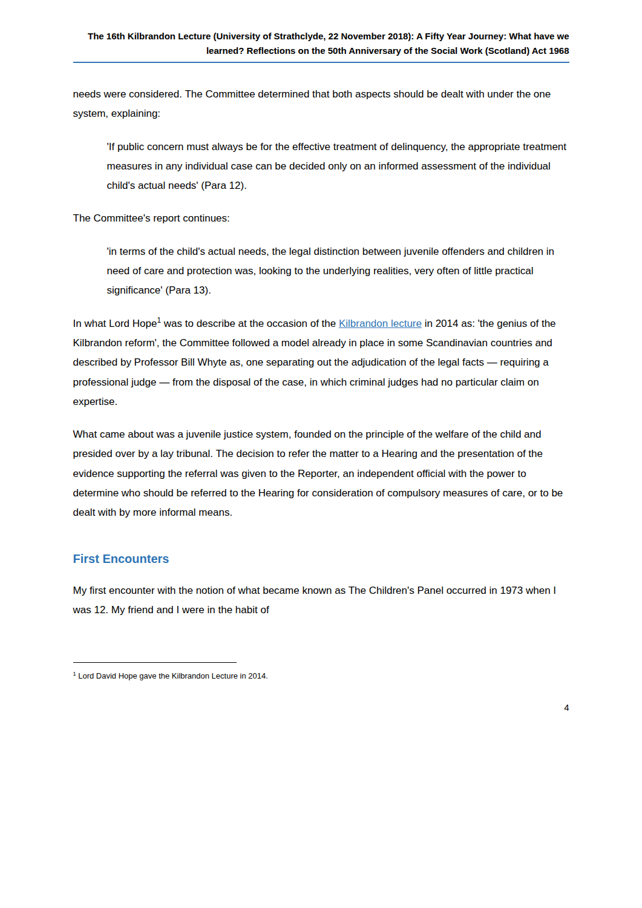The 16th Kilbrandon Lecture (University of Strathclyde, 22 November 2018): A Fifty Year Journey: What have we learned? Reflections on the 50th Anniversary of the Social Work (Scotland) Act 1968
needs were considered. The Committee determined that both aspects should be dealt with under the one system, explaining:
'If public concern must always be for the effective treatment of delinquency, the appropriate treatment measures in any individual case can be decided only on an informed assessment of the individual child's actual needs' (Para 12).
The Committee's report continues:
'in terms of the child's actual needs, the legal distinction between juvenile offenders and children in need of care and protection was, looking to the underlying realities, very often of little practical significance' (Para 13).
In what Lord Hope1 was to describe at the occasion of the Kilbrandon lecture in 2014 as: 'the genius of the Kilbrandon reform', the Committee followed a model already in place in some Scandinavian countries and described by Professor Bill Whyte as, one separating out the adjudication of the legal facts — requiring a professional judge — from the disposal of the case, in which criminal judges had no particular claim on expertise.
What came about was a juvenile justice system, founded on the principle of the welfare of the child and presided over by a lay tribunal. The decision to refer the matter to a Hearing and the presentation of the evidence supporting the referral was given to the Reporter, an independent official with the power to determine who should be referred to the Hearing for consideration of compulsory measures of care, or to be dealt with by more informal means.
First Encounters
My first encounter with the notion of what became known as The Children's Panel occurred in 1973 when I was 12. My friend and I were in the habit of
1 Lord David Hope gave the Kilbrandon Lecture in 2014.
4